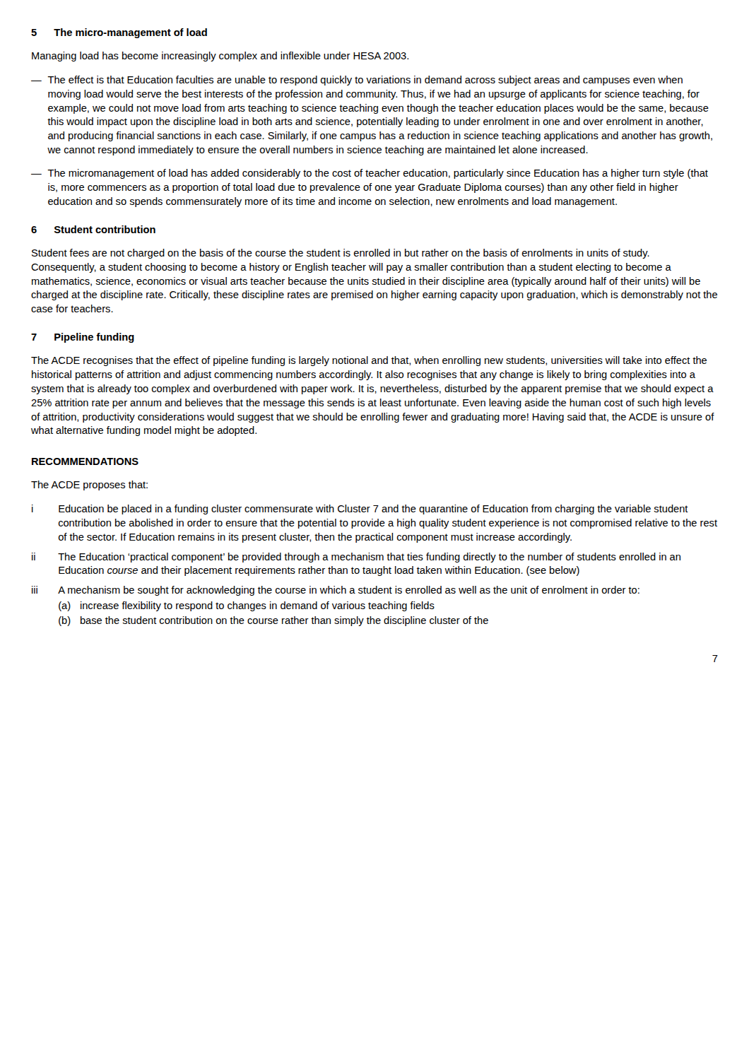5 The micro-management of load
Managing load has become increasingly complex and inflexible under HESA 2003.
The effect is that Education faculties are unable to respond quickly to variations in demand across subject areas and campuses even when moving load would serve the best interests of the profession and community. Thus, if we had an upsurge of applicants for science teaching, for example, we could not move load from arts teaching to science teaching even though the teacher education places would be the same, because this would impact upon the discipline load in both arts and science, potentially leading to under enrolment in one and over enrolment in another, and producing financial sanctions in each case. Similarly, if one campus has a reduction in science teaching applications and another has growth, we cannot respond immediately to ensure the overall numbers in science teaching are maintained let alone increased.
The micromanagement of load has added considerably to the cost of teacher education, particularly since Education has a higher turn style (that is, more commencers as a proportion of total load due to prevalence of one year Graduate Diploma courses) than any other field in higher education and so spends commensurately more of its time and income on selection, new enrolments and load management.
6 Student contribution
Student fees are not charged on the basis of the course the student is enrolled in but rather on the basis of enrolments in units of study. Consequently, a student choosing to become a history or English teacher will pay a smaller contribution than a student electing to become a mathematics, science, economics or visual arts teacher because the units studied in their discipline area (typically around half of their units) will be charged at the discipline rate. Critically, these discipline rates are premised on higher earning capacity upon graduation, which is demonstrably not the case for teachers.
7 Pipeline funding
The ACDE recognises that the effect of pipeline funding is largely notional and that, when enrolling new students, universities will take into effect the historical patterns of attrition and adjust commencing numbers accordingly. It also recognises that any change is likely to bring complexities into a system that is already too complex and overburdened with paper work. It is, nevertheless, disturbed by the apparent premise that we should expect a 25% attrition rate per annum and believes that the message this sends is at least unfortunate. Even leaving aside the human cost of such high levels of attrition, productivity considerations would suggest that we should be enrolling fewer and graduating more! Having said that, the ACDE is unsure of what alternative funding model might be adopted.
RECOMMENDATIONS
The ACDE proposes that:
i Education be placed in a funding cluster commensurate with Cluster 7 and the quarantine of Education from charging the variable student contribution be abolished in order to ensure that the potential to provide a high quality student experience is not compromised relative to the rest of the sector. If Education remains in its present cluster, then the practical component must increase accordingly.
ii The Education ‘practical component’ be provided through a mechanism that ties funding directly to the number of students enrolled in an Education course and their placement requirements rather than to taught load taken within Education. (see below)
iii A mechanism be sought for acknowledging the course in which a student is enrolled as well as the unit of enrolment in order to:
(a) increase flexibility to respond to changes in demand of various teaching fields
(b) base the student contribution on the course rather than simply the discipline cluster of the
7